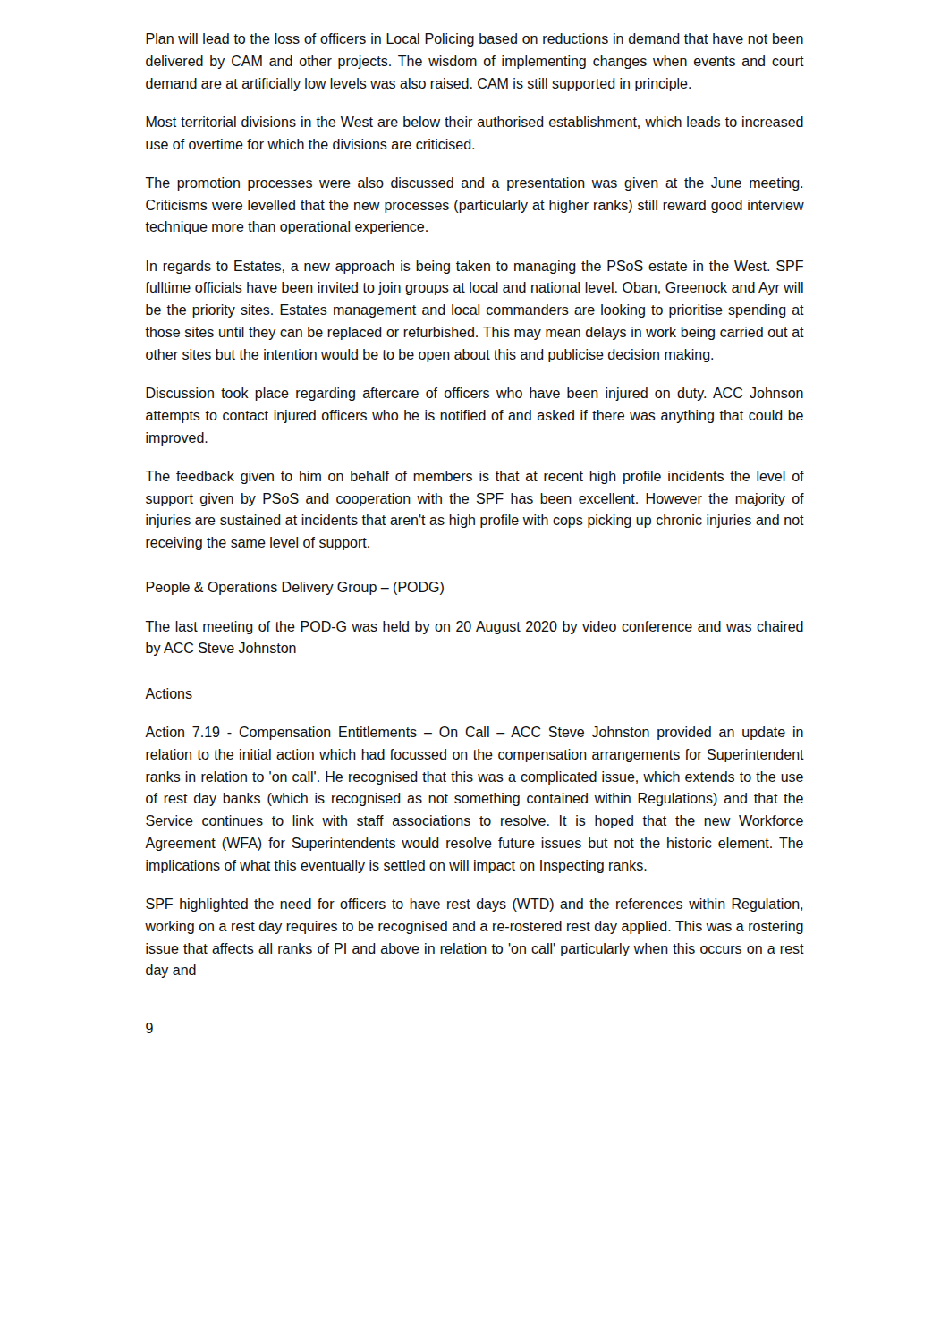Plan will lead to the loss of officers in Local Policing based on reductions in demand that have not been delivered by CAM and other projects. The wisdom of implementing changes when events and court demand are at artificially low levels was also raised. CAM is still supported in principle.
Most territorial divisions in the West are below their authorised establishment, which leads to increased use of overtime for which the divisions are criticised.
The promotion processes were also discussed and a presentation was given at the June meeting. Criticisms were levelled that the new processes (particularly at higher ranks) still reward good interview technique more than operational experience.
In regards to Estates, a new approach is being taken to managing the PSoS estate in the West. SPF fulltime officials have been invited to join groups at local and national level. Oban, Greenock and Ayr will be the priority sites. Estates management and local commanders are looking to prioritise spending at those sites until they can be replaced or refurbished. This may mean delays in work being carried out at other sites but the intention would be to be open about this and publicise decision making.
Discussion took place regarding aftercare of officers who have been injured on duty. ACC Johnson attempts to contact injured officers who he is notified of and asked if there was anything that could be improved.
The feedback given to him on behalf of members is that at recent high profile incidents the level of support given by PSoS and cooperation with the SPF has been excellent. However the majority of injuries are sustained at incidents that aren't as high profile with cops picking up chronic injuries and not receiving the same level of support.
People & Operations Delivery Group – (PODG)
The last meeting of the POD-G was held by on 20 August 2020 by video conference and was chaired by ACC Steve Johnston
Actions
Action 7.19 - Compensation Entitlements – On Call – ACC Steve Johnston provided an update in relation to the initial action which had focussed on the compensation arrangements for Superintendent ranks in relation to 'on call'. He recognised that this was a complicated issue, which extends to the use of rest day banks (which is recognised as not something contained within Regulations) and that the Service continues to link with staff associations to resolve. It is hoped that the new Workforce Agreement (WFA) for Superintendents would resolve future issues but not the historic element. The implications of what this eventually is settled on will impact on Inspecting ranks.
SPF highlighted the need for officers to have rest days (WTD) and the references within Regulation, working on a rest day requires to be recognised and a re-rostered rest day applied. This was a rostering issue that affects all ranks of PI and above in relation to 'on call' particularly when this occurs on a rest day and
9